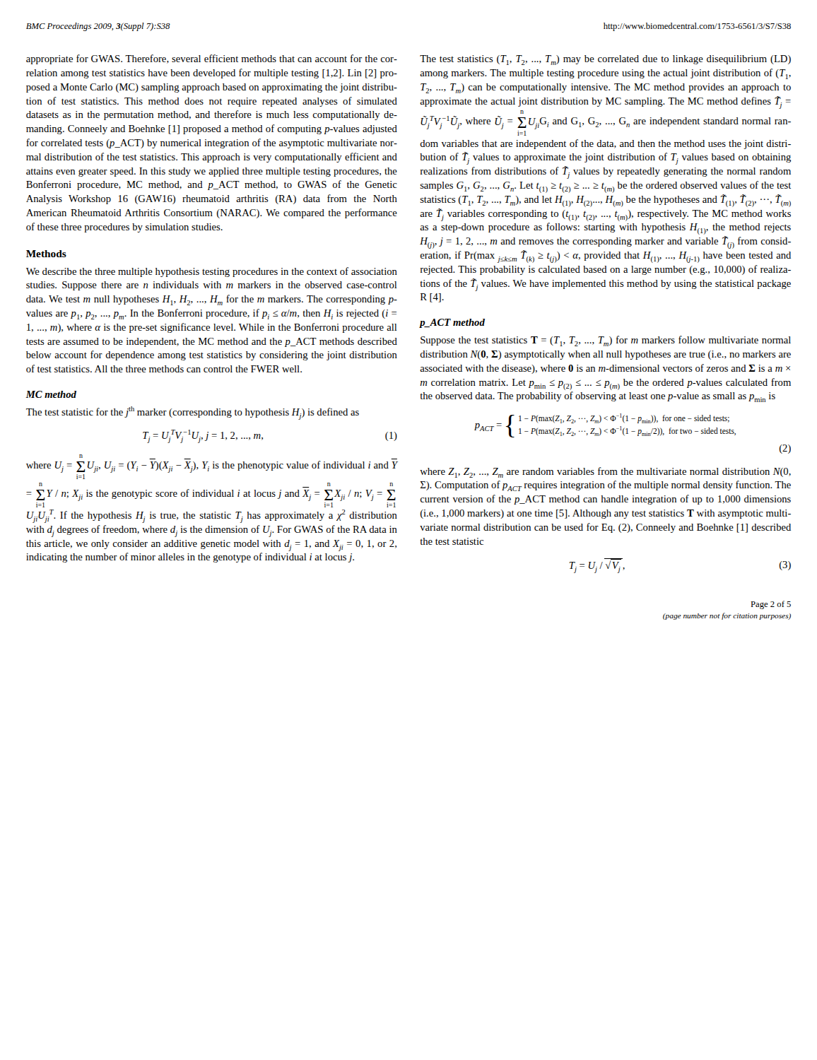BMC Proceedings 2009, 3(Suppl 7):S38
http://www.biomedcentral.com/1753-6561/3/S7/S38
appropriate for GWAS. Therefore, several efficient methods that can account for the correlation among test statistics have been developed for multiple testing [1,2]. Lin [2] proposed a Monte Carlo (MC) sampling approach based on approximating the joint distribution of test statistics. This method does not require repeated analyses of simulated datasets as in the permutation method, and therefore is much less computationally demanding. Conneely and Boehnke [1] proposed a method of computing p-values adjusted for correlated tests (p_ACT) by numerical integration of the asymptotic multivariate normal distribution of the test statistics. This approach is very computationally efficient and attains even greater speed. In this study we applied three multiple testing procedures, the Bonferroni procedure, MC method, and p_ACT method, to GWAS of the Genetic Analysis Workshop 16 (GAW16) rheumatoid arthritis (RA) data from the North American Rheumatoid Arthritis Consortium (NARAC). We compared the performance of these three procedures by simulation studies.
Methods
We describe the three multiple hypothesis testing procedures in the context of association studies. Suppose there are n individuals with m markers in the observed case-control data. We test m null hypotheses H1, H2, ..., Hm for the m markers. The corresponding p-values are p1, p2, ..., pm. In the Bonferroni procedure, if pi ≤ α/m, then Hi is rejected (i = 1, ..., m), where α is the pre-set significance level. While in the Bonferroni procedure all tests are assumed to be independent, the MC method and the p_ACT methods described below account for dependence among test statistics by considering the joint distribution of test statistics. All the three methods can control the FWER well.
MC method
The test statistic for the jth marker (corresponding to hypothesis Hj) is defined as
Tj = UjTVj−1Uj, j = 1, 2, ..., m,
(1)
where Uj = nΣi=1 Uji, Uji = (Yi − Y)(Xji − Xj), Yi is the phenotypic value of individual i and Y = nΣi=1 Y / n; Xji is the genotypic score of individual i at locus j and Xj = nΣi=1 Xji / n; Vj = nΣi=1 UjiUjiT. If the hypothesis Hj is true, the statistic Tj has approximately a χ2 distribution with dj degrees of freedom, where dj is the dimension of Uj. For GWAS of the RA data in this article, we only consider an additive genetic model with dj = 1, and Xji = 0, 1, or 2, indicating the number of minor alleles in the genotype of individual i at locus j.
The test statistics (T1, T2, ..., Tm) may be correlated due to linkage disequilibrium (LD) among markers. The multiple testing procedure using the actual joint distribution of (T1, T2, ..., Tm) can be computationally intensive. The MC method provides an approach to approximate the actual joint distribution by MC sampling. The MC method defines T̃j = ŨjTVj−1Ũj, where Ũj = nΣi=1 Uji Gi and G1, G2, ..., Gn are independent standard normal random variables that are independent of the data, and then the method uses the joint distribution of T̃j values to approximate the joint distribution of Tj values based on obtaining realizations from distributions of T̃j values by repeatedly generating the normal random samples G1, G2, ..., Gn. Let t(1) ≥ t(2) ≥ ... ≥ t(m) be the ordered observed values of the test statistics (T1, T2, ..., Tm), and let H(1), H(2)..., H(m) be the hypotheses and T̃(1), T̃(2), ···, T̃(m) are T̃j variables corresponding to (t(1), t(2), ..., t(m)), respectively. The MC method works as a step-down procedure as follows: starting with hypothesis H(1), the method rejects H(j), j = 1, 2, ..., m and removes the corresponding marker and variable T̃(j) from consideration, if Pr(max j≤k≤m T̃(k) ≥ t(j)) < α, provided that H(1), ..., H(j-1) have been tested and rejected. This probability is calculated based on a large number (e.g., 10,000) of realizations of the T̃j values. We have implemented this method by using the statistical package R [4].
p_ACT method
Suppose the test statistics T = (T1, T2, ..., Tm) for m markers follow multivariate normal distribution N(0, Σ) asymptotically when all null hypotheses are true (i.e., no markers are associated with the disease), where 0 is an m-dimensional vectors of zeros and Σ is a m × m correlation matrix. Let pmin ≤ p(2) ≤ ... ≤ p(m) be the ordered p-values calculated from the observed data. The probability of observing at least one p-value as small as pmin is
pACT = { 1 − P(max(Z1, Z2, ···, Zm) < Φ−1(1 − pmin)), for one − sided tests;
1 − P(max(Z1, Z2, ···, Zm) < Φ−1(1 − pmin/2)), for two − sided tests,
(2)
where Z1, Z2, ..., Zm are random variables from the multivariate normal distribution N(0, Σ). Computation of pACT requires integration of the multiple normal density function. The current version of the p_ACT method can handle integration of up to 1,000 dimensions (i.e., 1,000 markers) at one time [5]. Although any test statistics T with asymptotic multivariate normal distribution can be used for Eq. (2), Conneely and Boehnke [1] described the test statistic
Tj = Uj / √Vj,
(3)
Page 2 of 5
(page number not for citation purposes)